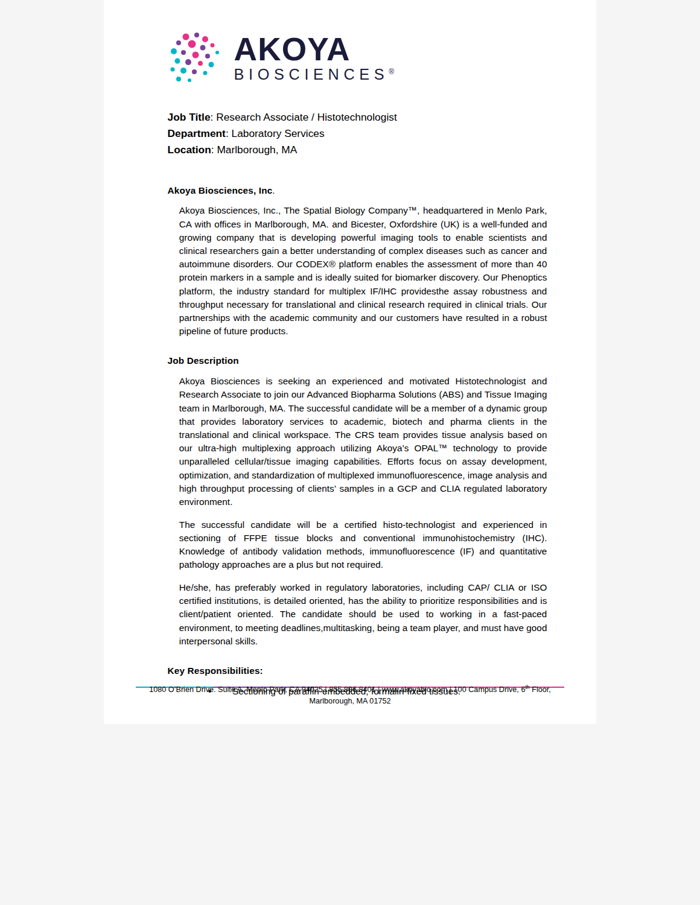AKOYA
BIOSCIENCES®
Job Title: Research Associate / Histotechnologist
Department: Laboratory Services
Location: Marlborough, MA
Akoya Biosciences, Inc.
Akoya Biosciences, Inc., The Spatial Biology Company™, headquartered in Menlo Park, CA with offices in Marlborough, MA. and Bicester, Oxfordshire (UK) is a well-funded and growing company that is developing powerful imaging tools to enable scientists and clinical researchers gain a better understanding of complex diseases such as cancer and autoimmune disorders. Our CODEX® platform enables the assessment of more than 40 protein markers in a sample and is ideally suited for biomarker discovery. Our Phenoptics platform, the industry standard for multiplex IF/IHC providesthe assay robustness and throughput necessary for translational and clinical research required in clinical trials. Our partnerships with the academic community and our customers have resulted in a robust pipeline of future products.
Job Description
Akoya Biosciences is seeking an experienced and motivated Histotechnologist and Research Associate to join our Advanced Biopharma Solutions (ABS) and Tissue Imaging team in Marlborough, MA. The successful candidate will be a member of a dynamic group that provides laboratory services to academic, biotech and pharma clients in the translational and clinical workspace. The CRS team provides tissue analysis based on our ultra-high multiplexing approach utilizing Akoya’s OPAL™ technology to provide unparalleled cellular/tissue imaging capabilities. Efforts focus on assay development, optimization, and standardization of multiplexed immunofluorescence, image analysis and high throughput processing of clients’ samples in a GCP and CLIA regulated laboratory environment.
The successful candidate will be a certified histo-technologist and experienced in sectioning of FFPE tissue blocks and conventional immunohistochemistry (IHC). Knowledge of antibody validation methods, immunofluorescence (IF) and quantitative pathology approaches are a plus but not required.
He/she, has preferably worked in regulatory laboratories, including CAP/ CLIA or ISO certified institutions, is detailed oriented, has the ability to prioritize responsibilities and is client/patient oriented. The candidate should be used to working in a fast-paced environment, to meeting deadlines,multitasking, being a team player, and must have good interpersonal skills.
Key Responsibilities:
Sectioning of paraffin-embedded, formalin-fixed tissues.
1080 O’Brien Drive. Suite A, Menlo Park, CA 94025 | 855.896.8401 | www.akoyabio.com | 100 Campus Drive, 6th Floor, Marlborough, MA 01752